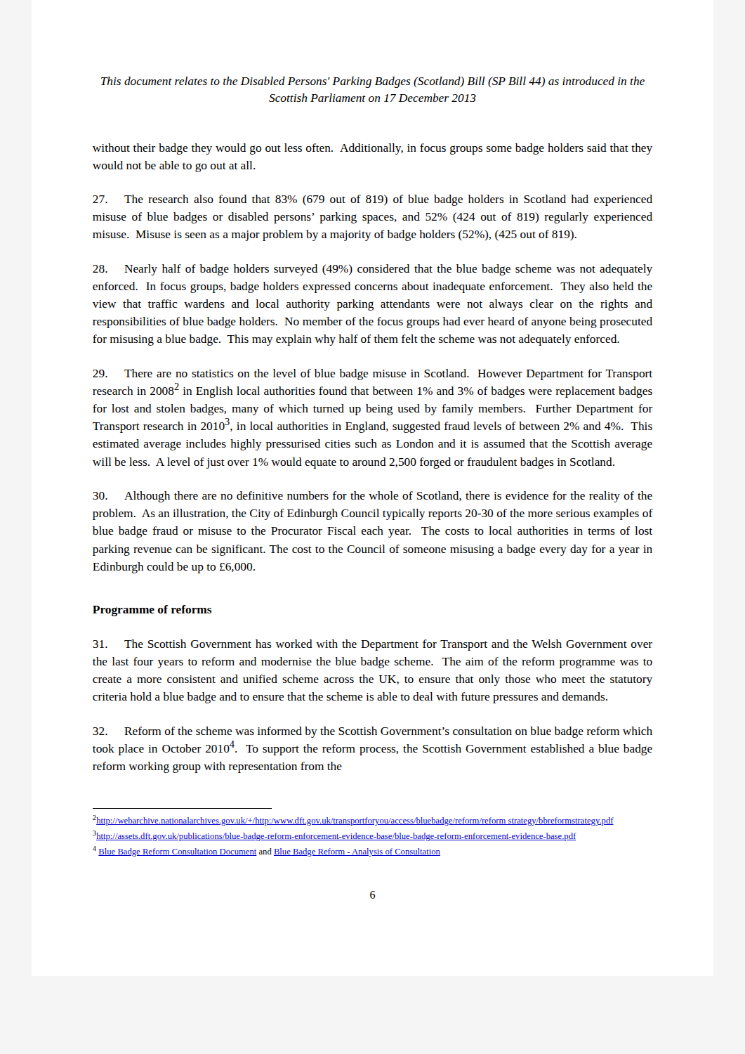This document relates to the Disabled Persons' Parking Badges (Scotland) Bill (SP Bill 44) as introduced in the Scottish Parliament on 17 December 2013
without their badge they would go out less often. Additionally, in focus groups some badge holders said that they would not be able to go out at all.
27. The research also found that 83% (679 out of 819) of blue badge holders in Scotland had experienced misuse of blue badges or disabled persons’ parking spaces, and 52% (424 out of 819) regularly experienced misuse. Misuse is seen as a major problem by a majority of badge holders (52%), (425 out of 819).
28. Nearly half of badge holders surveyed (49%) considered that the blue badge scheme was not adequately enforced. In focus groups, badge holders expressed concerns about inadequate enforcement. They also held the view that traffic wardens and local authority parking attendants were not always clear on the rights and responsibilities of blue badge holders. No member of the focus groups had ever heard of anyone being prosecuted for misusing a blue badge. This may explain why half of them felt the scheme was not adequately enforced.
29. There are no statistics on the level of blue badge misuse in Scotland. However Department for Transport research in 20082 in English local authorities found that between 1% and 3% of badges were replacement badges for lost and stolen badges, many of which turned up being used by family members. Further Department for Transport research in 20103, in local authorities in England, suggested fraud levels of between 2% and 4%. This estimated average includes highly pressurised cities such as London and it is assumed that the Scottish average will be less. A level of just over 1% would equate to around 2,500 forged or fraudulent badges in Scotland.
30. Although there are no definitive numbers for the whole of Scotland, there is evidence for the reality of the problem. As an illustration, the City of Edinburgh Council typically reports 20-30 of the more serious examples of blue badge fraud or misuse to the Procurator Fiscal each year. The costs to local authorities in terms of lost parking revenue can be significant. The cost to the Council of someone misusing a badge every day for a year in Edinburgh could be up to £6,000.
Programme of reforms
31. The Scottish Government has worked with the Department for Transport and the Welsh Government over the last four years to reform and modernise the blue badge scheme. The aim of the reform programme was to create a more consistent and unified scheme across the UK, to ensure that only those who meet the statutory criteria hold a blue badge and to ensure that the scheme is able to deal with future pressures and demands.
32. Reform of the scheme was informed by the Scottish Government’s consultation on blue badge reform which took place in October 20104. To support the reform process, the Scottish Government established a blue badge reform working group with representation from the
2http://webarchive.nationalarchives.gov.uk/+/http:/www.dft.gov.uk/transportforyou/access/bluebadge/reform/reform strategy/bbreformstrategy.pdf
3http://assets.dft.gov.uk/publications/blue-badge-reform-enforcement-evidence-base/blue-badge-reform-enforcement-evidence-base.pdf
4 Blue Badge Reform Consultation Document and Blue Badge Reform - Analysis of Consultation
6